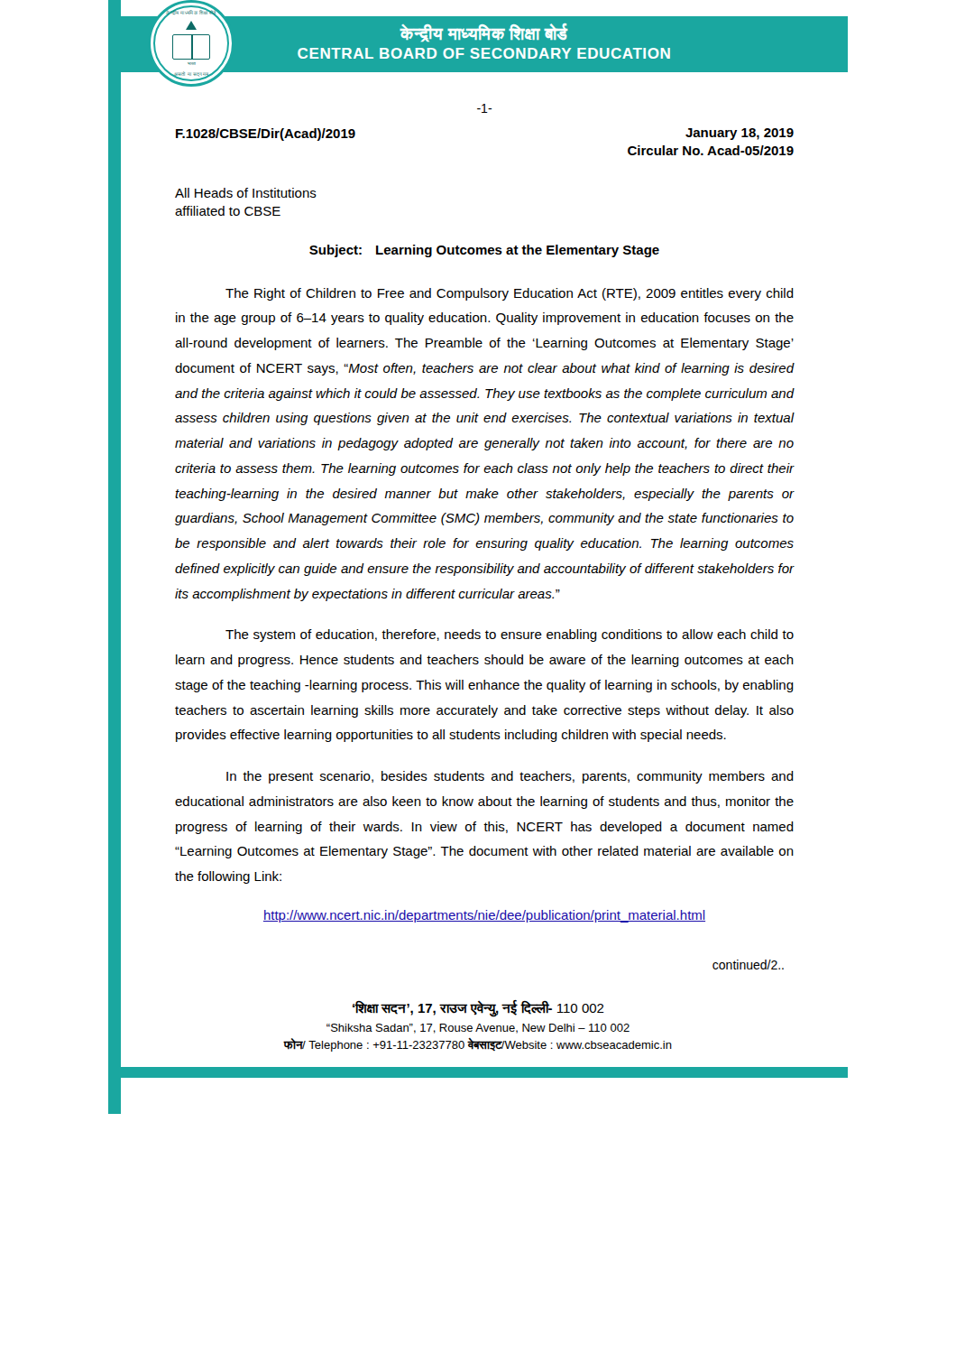केन्द्रीय माध्यमिक शिक्षा बोर्ड
CENTRAL BOARD OF SECONDARY EDUCATION
केन्द्रीय माध्यमिक शिक्षा बोर्ड
भारत
असतो मा सद्गमय
-1-
F.1028/CBSE/Dir(Acad)/2019
January 18, 2019
Circular No. Acad-05/2019
All Heads of Institutions
affiliated to CBSE
Subject: Learning Outcomes at the Elementary Stage
The Right of Children to Free and Compulsory Education Act (RTE), 2009 entitles every child in the age group of 6–14 years to quality education. Quality improvement in education focuses on the all-round development of learners. The Preamble of the ‘Learning Outcomes at Elementary Stage’ document of NCERT says, “Most often, teachers are not clear about what kind of learning is desired and the criteria against which it could be assessed. They use textbooks as the complete curriculum and assess children using questions given at the unit end exercises. The contextual variations in textual material and variations in pedagogy adopted are generally not taken into account, for there are no criteria to assess them. The learning outcomes for each class not only help the teachers to direct their teaching-learning in the desired manner but make other stakeholders, especially the parents or guardians, School Management Committee (SMC) members, community and the state functionaries to be responsible and alert towards their role for ensuring quality education. The learning outcomes defined explicitly can guide and ensure the responsibility and accountability of different stakeholders for its accomplishment by expectations in different curricular areas.”
The system of education, therefore, needs to ensure enabling conditions to allow each child to learn and progress. Hence students and teachers should be aware of the learning outcomes at each stage of the teaching -learning process. This will enhance the quality of learning in schools, by enabling teachers to ascertain learning skills more accurately and take corrective steps without delay. It also provides effective learning opportunities to all students including children with special needs.
In the present scenario, besides students and teachers, parents, community members and educational administrators are also keen to know about the learning of students and thus, monitor the progress of learning of their wards. In view of this, NCERT has developed a document named “Learning Outcomes at Elementary Stage”. The document with other related material are available on the following Link:
http://www.ncert.nic.in/departments/nie/dee/publication/print_material.html
continued/2..
‘शिक्षा सदन’, 17, राउज एवेन्यु, नई दिल्ली- 110 002
“Shiksha Sadan”, 17, Rouse Avenue, New Delhi – 110 002
फोन/ Telephone : +91-11-23237780 वेबसाइट/Website : www.cbseacademic.in